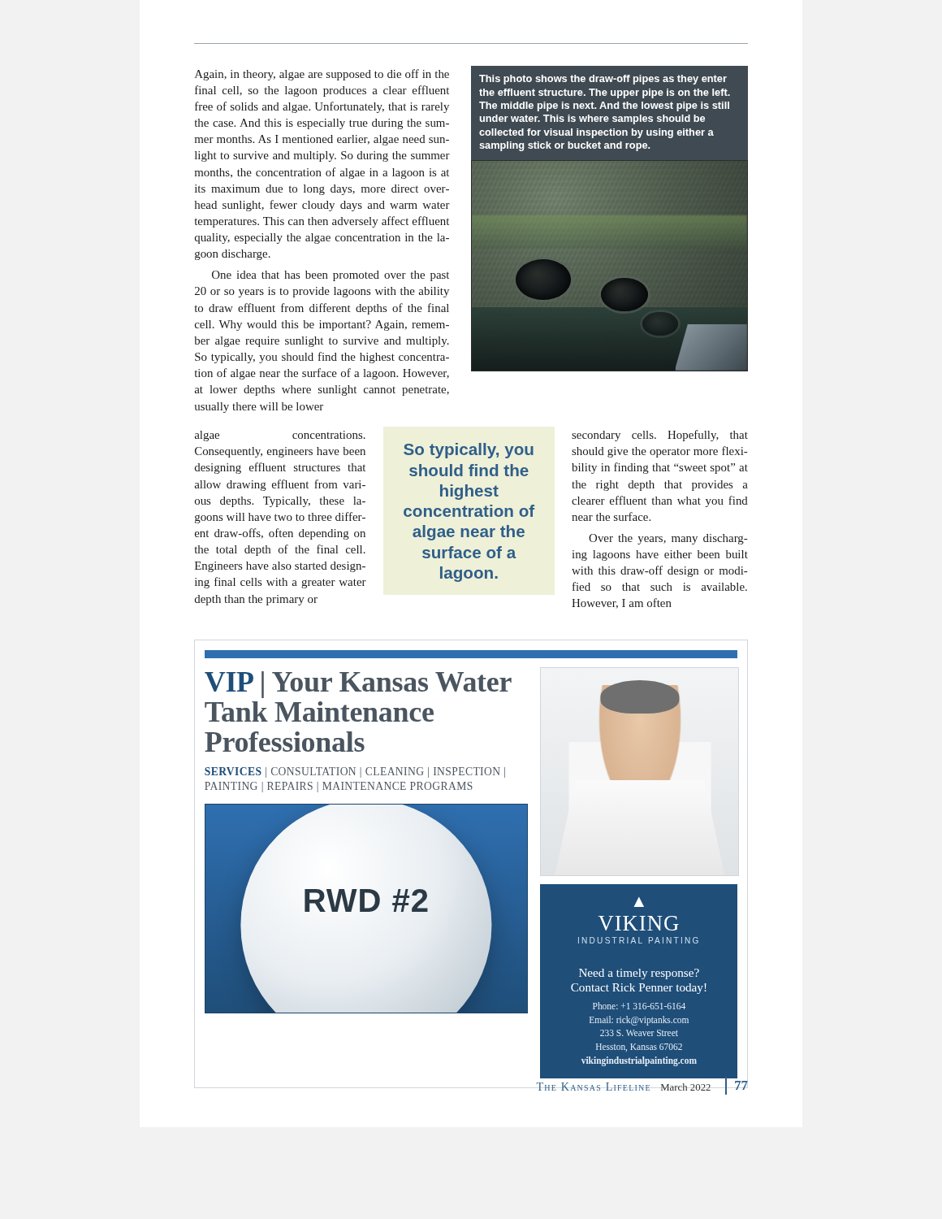Again, in theory, algae are supposed to die off in the final cell, so the lagoon produces a clear effluent free of solids and algae. Unfortunately, that is rarely the case. And this is especially true during the summer months. As I mentioned earlier, algae need sunlight to survive and multiply. So during the summer months, the concentration of algae in a lagoon is at its maximum due to long days, more direct overhead sunlight, fewer cloudy days and warm water temperatures. This can then adversely affect effluent quality, especially the algae concentration in the lagoon discharge.
One idea that has been promoted over the past 20 or so years is to provide lagoons with the ability to draw effluent from different depths of the final cell. Why would this be important? Again, remember algae require sunlight to survive and multiply. So typically, you should find the highest concentration of algae near the surface of a lagoon. However, at lower depths where sunlight cannot penetrate, usually there will be lower
This photo shows the draw-off pipes as they enter the effluent structure. The upper pipe is on the left. The middle pipe is next. And the lowest pipe is still under water. This is where samples should be collected for visual inspection by using either a sampling stick or bucket and rope.
algae concentrations. Consequently, engineers have been designing effluent structures that allow drawing effluent from various depths. Typically, these lagoons will have two to three different draw-offs, often depending on the total depth of the final cell. Engineers have also started designing final cells with a greater water depth than the primary or
So typically, you should find the highest concentration of algae near the surface of a lagoon.
secondary cells. Hopefully, that should give the operator more flexibility in finding that “sweet spot” at the right depth that provides a clearer effluent than what you find near the surface.
Over the years, many discharging lagoons have either been built with this draw-off design or modified so that such is available. However, I am often
VIP | Your Kansas Water
Tank Maintenance
Professionals
SERVICES | CONSULTATION | CLEANING | INSPECTION |
PAINTING | REPAIRS | MAINTENANCE PROGRAMS
RWD #2
▲
VIKING
INDUSTRIAL PAINTING
Need a timely response?
Contact Rick Penner today!
Phone: +1 316-651-6164
Email: rick@viptanks.com
233 S. Weaver Street
Hesston, Kansas 67062
vikingindustrialpainting.com
The Kansas Lifeline March 2022 77